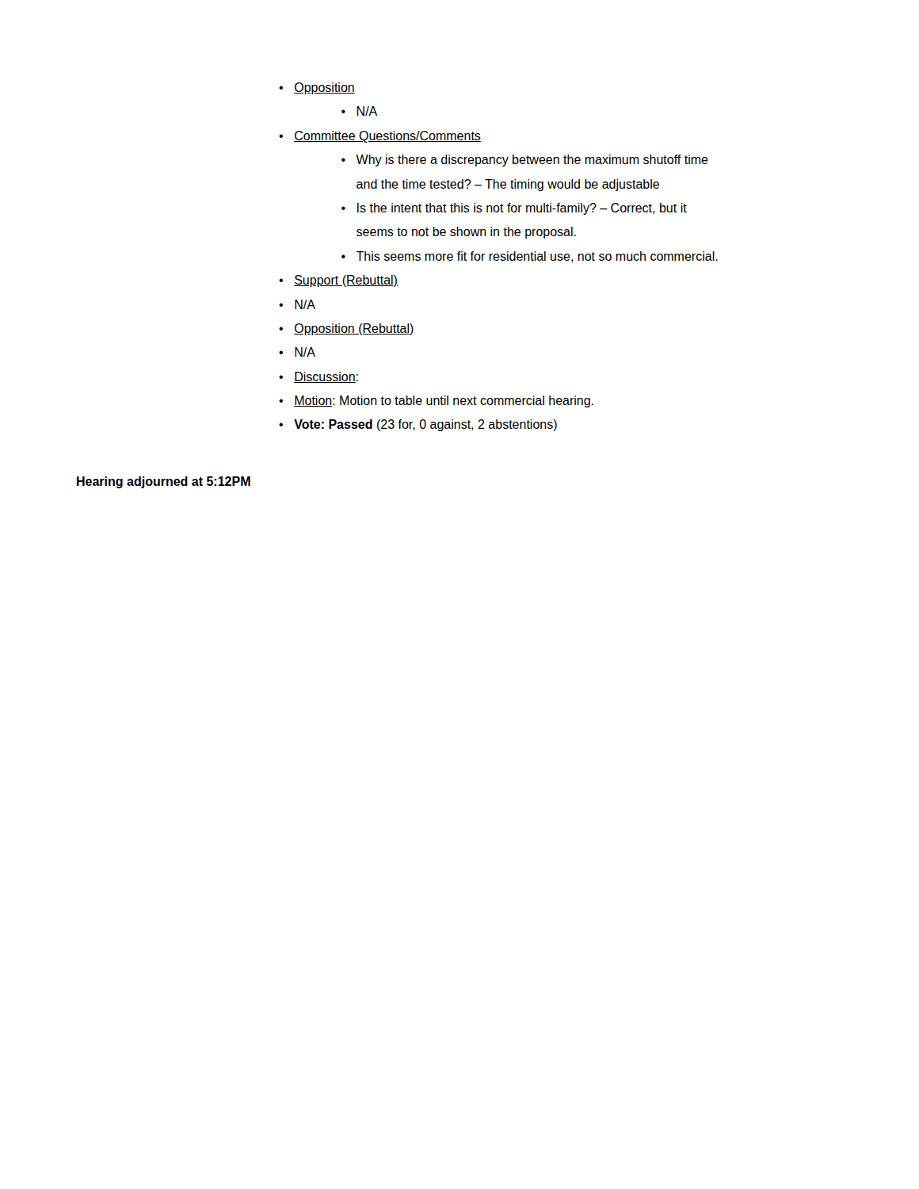Opposition
N/A
Committee Questions/Comments
Why is there a discrepancy between the maximum shutoff time and the time tested? – The timing would be adjustable
Is the intent that this is not for multi-family? – Correct, but it seems to not be shown in the proposal.
This seems more fit for residential use, not so much commercial.
Support (Rebuttal)
N/A
Opposition (Rebuttal)
N/A
Discussion:
Motion: Motion to table until next commercial hearing.
Vote: Passed (23 for, 0 against, 2 abstentions)
Hearing adjourned at 5:12PM